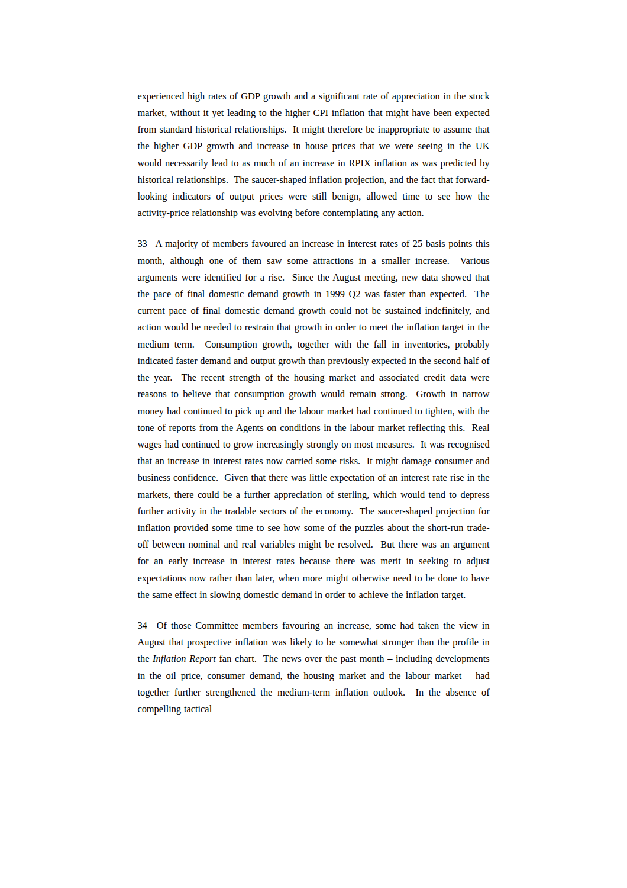experienced high rates of GDP growth and a significant rate of appreciation in the stock market, without it yet leading to the higher CPI inflation that might have been expected from standard historical relationships. It might therefore be inappropriate to assume that the higher GDP growth and increase in house prices that we were seeing in the UK would necessarily lead to as much of an increase in RPIX inflation as was predicted by historical relationships. The saucer-shaped inflation projection, and the fact that forward-looking indicators of output prices were still benign, allowed time to see how the activity-price relationship was evolving before contemplating any action.
33 A majority of members favoured an increase in interest rates of 25 basis points this month, although one of them saw some attractions in a smaller increase. Various arguments were identified for a rise. Since the August meeting, new data showed that the pace of final domestic demand growth in 1999 Q2 was faster than expected. The current pace of final domestic demand growth could not be sustained indefinitely, and action would be needed to restrain that growth in order to meet the inflation target in the medium term. Consumption growth, together with the fall in inventories, probably indicated faster demand and output growth than previously expected in the second half of the year. The recent strength of the housing market and associated credit data were reasons to believe that consumption growth would remain strong. Growth in narrow money had continued to pick up and the labour market had continued to tighten, with the tone of reports from the Agents on conditions in the labour market reflecting this. Real wages had continued to grow increasingly strongly on most measures. It was recognised that an increase in interest rates now carried some risks. It might damage consumer and business confidence. Given that there was little expectation of an interest rate rise in the markets, there could be a further appreciation of sterling, which would tend to depress further activity in the tradable sectors of the economy. The saucer-shaped projection for inflation provided some time to see how some of the puzzles about the short-run trade-off between nominal and real variables might be resolved. But there was an argument for an early increase in interest rates because there was merit in seeking to adjust expectations now rather than later, when more might otherwise need to be done to have the same effect in slowing domestic demand in order to achieve the inflation target.
34 Of those Committee members favouring an increase, some had taken the view in August that prospective inflation was likely to be somewhat stronger than the profile in the Inflation Report fan chart. The news over the past month – including developments in the oil price, consumer demand, the housing market and the labour market – had together further strengthened the medium-term inflation outlook. In the absence of compelling tactical